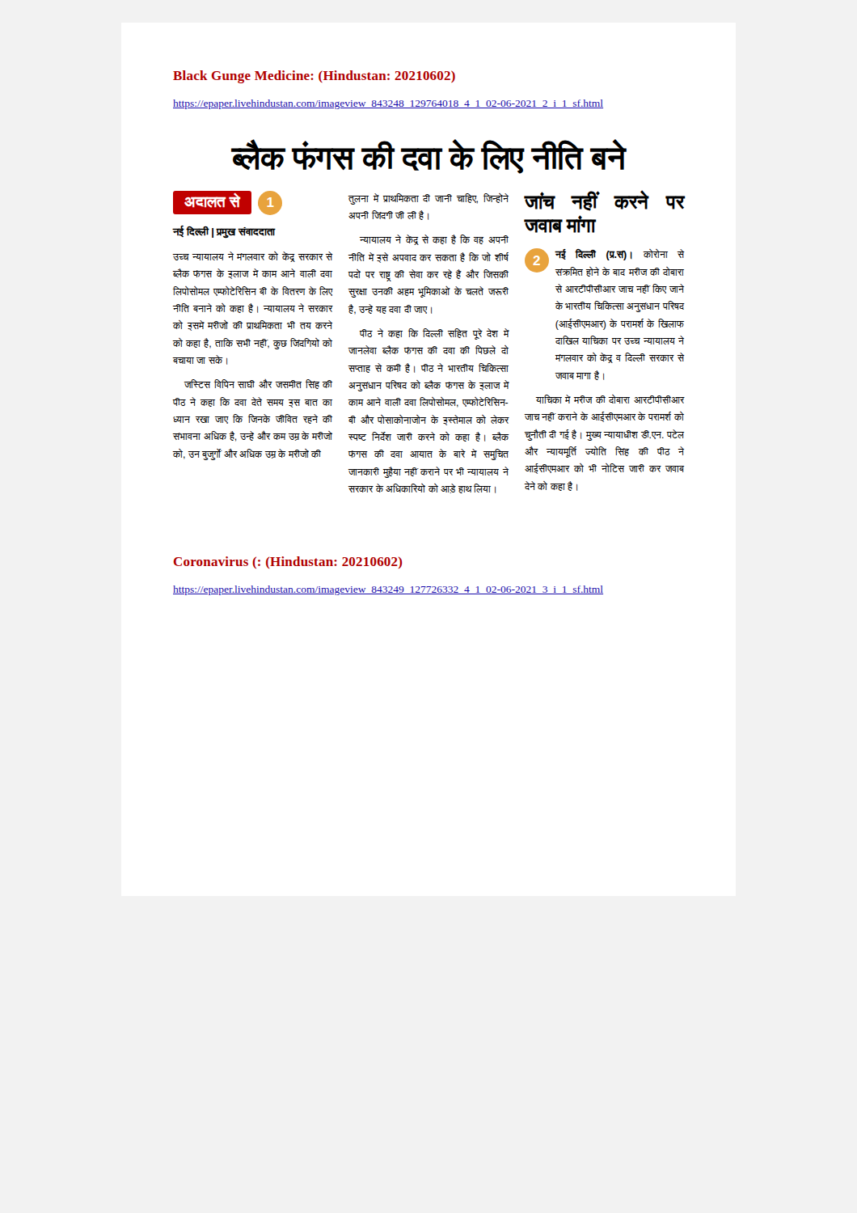Black Gunge Medicine: (Hindustan: 20210602)
https://epaper.livehindustan.com/imageview_843248_129764018_4_1_02-06-2021_2_i_1_sf.html
ब्लैक फंगस की दवा के लिए नीति बने
अदालत से 1
नई दिल्ली | प्रमुख संवाददाता
उच्च न्यायालय ने मंगलवार को केंद्र सरकार से ब्लैक फंगस के इलाज में काम आने वाली दवा लिपोसोमल एम्फोटेरिसिन बी के वितरण के लिए नीति बनाने को कहा है। न्यायालय ने सरकार को इसमें मरीजों की प्राथमिकता भी तय करने को कहा है, ताकि सभी नहीं, कुछ जिंदगियों को बचाया जा सके।
जस्टिस विपिन सांघी और जसमीत सिंह की पीठ ने कहा कि दवा देते समय इस बात का ध्यान रखा जाए कि जिनके जीवित रहने की संभावना अधिक है, उन्हें और कम उम्र के मरीजों को, उन बुजुर्गों और अधिक उम्र के मरीजों की
तुलना में प्राथमिकता दी जानी चाहिए, जिन्होंने अपनी जिंदगी जी ली है।
न्यायालय ने केंद्र से कहा है कि वह अपनी नीति में इसे अपवाद कर सकता है कि जो शीर्ष पदों पर राष्ट्र की सेवा कर रहे हैं और जिसकी सुरक्षा उनकी अहम भूमिकाओं के चलते जरूरी है, उन्हें यह दवा दी जाए।
पीठ ने कहा कि दिल्ली सहित पूरे देश में जानलेवा ब्लैक फंगस की दवा की पिछले दो सप्ताह से कमी है। पीठ ने भारतीय चिकित्सा अनुसंधान परिषद को ब्लैक फंगस के इलाज में काम आने वाली दवा लिपोसोमल, एम्फोटेरिसिन-बी और पोसाकोनाजोन के इस्तेमाल को लेकर स्पष्ट निर्देश जारी करने को कहा है। ब्लैक फंगस की दवा आयात के बारे में समुचित जानकारी मुहैया नहीं कराने पर भी न्यायालय ने सरकार के अधिकारियों को आड़े हाथ लिया।
जांच नहीं करने पर जवाब मांगा
2
नई दिल्ली (प्र.सं)। कोरोना से संक्रमित होने के बाद मरीज की दोबारा से आरटीपीसीआर जांच नहीं किए जाने के भारतीय चिकित्सा अनुसंधान परिषद (आईसीएमआर) के परामर्श के खिलाफ दाखिल याचिका पर उच्च न्यायालय ने मंगलवार को केंद्र व दिल्ली सरकार से जवाब मांगा है।
याचिका में मरीज की दोबारा आरटीपीसीआर जांच नहीं कराने के आईसीएमआर के परामर्श को चुनौती दी गई है। मुख्य न्यायाधीश डी.एन. पटेल और न्यायमूर्ति ज्योति सिंह की पीठ ने आईसीएमआर को भी नोटिस जारी कर जवाब देने को कहा है।
Coronavirus (: (Hindustan: 20210602)
https://epaper.livehindustan.com/imageview_843249_127726332_4_1_02-06-2021_3_i_1_sf.html